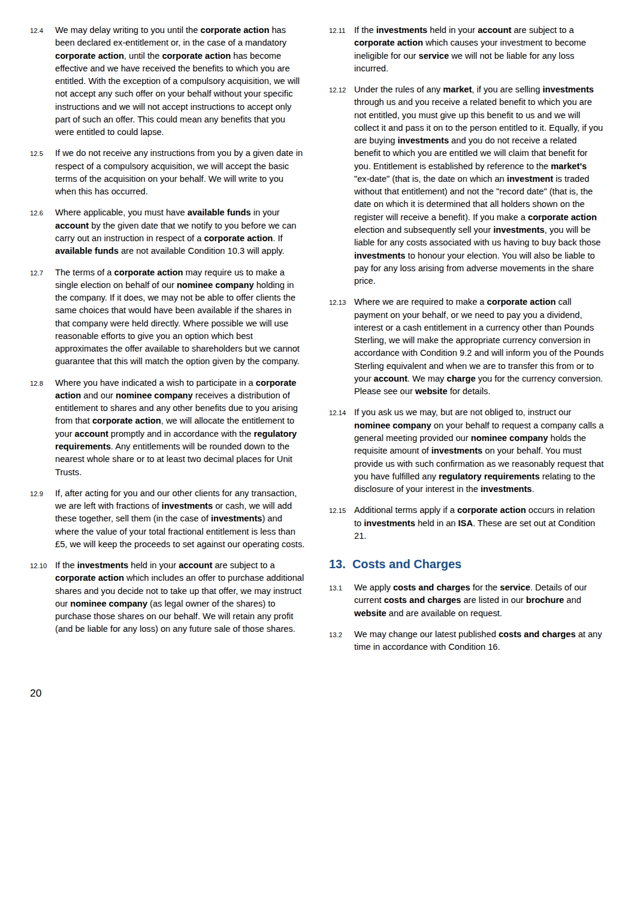12.4
We may delay writing to you until the corporate action has been declared ex-entitlement or, in the case of a mandatory corporate action, until the corporate action has become effective and we have received the benefits to which you are entitled. With the exception of a compulsory acquisition, we will not accept any such offer on your behalf without your specific instructions and we will not accept instructions to accept only part of such an offer. This could mean any benefits that you were entitled to could lapse.
12.5
If we do not receive any instructions from you by a given date in respect of a compulsory acquisition, we will accept the basic terms of the acquisition on your behalf. We will write to you when this has occurred.
12.6
Where applicable, you must have available funds in your account by the given date that we notify to you before we can carry out an instruction in respect of a corporate action. If available funds are not available Condition 10.3 will apply.
12.7
The terms of a corporate action may require us to make a single election on behalf of our nominee company holding in the company. If it does, we may not be able to offer clients the same choices that would have been available if the shares in that company were held directly. Where possible we will use reasonable efforts to give you an option which best approximates the offer available to shareholders but we cannot guarantee that this will match the option given by the company.
12.8
Where you have indicated a wish to participate in a corporate action and our nominee company receives a distribution of entitlement to shares and any other benefits due to you arising from that corporate action, we will allocate the entitlement to your account promptly and in accordance with the regulatory requirements. Any entitlements will be rounded down to the nearest whole share or to at least two decimal places for Unit Trusts.
12.9
If, after acting for you and our other clients for any transaction, we are left with fractions of investments or cash, we will add these together, sell them (in the case of investments) and where the value of your total fractional entitlement is less than £5, we will keep the proceeds to set against our operating costs.
12.10
If the investments held in your account are subject to a corporate action which includes an offer to purchase additional shares and you decide not to take up that offer, we may instruct our nominee company (as legal owner of the shares) to purchase those shares on our behalf. We will retain any profit (and be liable for any loss) on any future sale of those shares.
12.11
If the investments held in your account are subject to a corporate action which causes your investment to become ineligible for our service we will not be liable for any loss incurred.
12.12
Under the rules of any market, if you are selling investments through us and you receive a related benefit to which you are not entitled, you must give up this benefit to us and we will collect it and pass it on to the person entitled to it. Equally, if you are buying investments and you do not receive a related benefit to which you are entitled we will claim that benefit for you. Entitlement is established by reference to the market's "ex-date" (that is, the date on which an investment is traded without that entitlement) and not the "record date" (that is, the date on which it is determined that all holders shown on the register will receive a benefit). If you make a corporate action election and subsequently sell your investments, you will be liable for any costs associated with us having to buy back those investments to honour your election. You will also be liable to pay for any loss arising from adverse movements in the share price.
12.13
Where we are required to make a corporate action call payment on your behalf, or we need to pay you a dividend, interest or a cash entitlement in a currency other than Pounds Sterling, we will make the appropriate currency conversion in accordance with Condition 9.2 and will inform you of the Pounds Sterling equivalent and when we are to transfer this from or to your account. We may charge you for the currency conversion. Please see our website for details.
12.14
If you ask us we may, but are not obliged to, instruct our nominee company on your behalf to request a company calls a general meeting provided our nominee company holds the requisite amount of investments on your behalf. You must provide us with such confirmation as we reasonably request that you have fulfilled any regulatory requirements relating to the disclosure of your interest in the investments.
12.15
Additional terms apply if a corporate action occurs in relation to investments held in an ISA. These are set out at Condition 21.
13. Costs and Charges
13.1
We apply costs and charges for the service. Details of our current costs and charges are listed in our brochure and website and are available on request.
13.2
We may change our latest published costs and charges at any time in accordance with Condition 16.
20